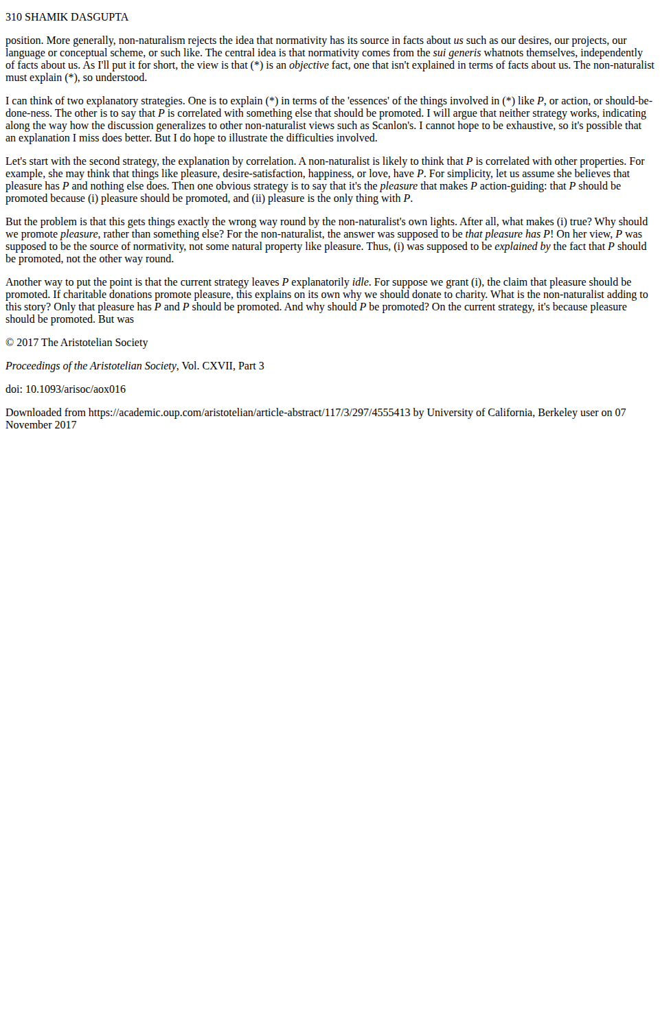310 SHAMIK DASGUPTA
position. More generally, non-naturalism rejects the idea that normativity has its source in facts about us such as our desires, our projects, our language or conceptual scheme, or such like. The central idea is that normativity comes from the sui generis whatnots themselves, independently of facts about us. As I'll put it for short, the view is that (*) is an objective fact, one that isn't explained in terms of facts about us. The non-naturalist must explain (*), so understood.
I can think of two explanatory strategies. One is to explain (*) in terms of the 'essences' of the things involved in (*) like P, or action, or should-be-done-ness. The other is to say that P is correlated with something else that should be promoted. I will argue that neither strategy works, indicating along the way how the discussion generalizes to other non-naturalist views such as Scanlon's. I cannot hope to be exhaustive, so it's possible that an explanation I miss does better. But I do hope to illustrate the difficulties involved.
Let's start with the second strategy, the explanation by correlation. A non-naturalist is likely to think that P is correlated with other properties. For example, she may think that things like pleasure, desire-satisfaction, happiness, or love, have P. For simplicity, let us assume she believes that pleasure has P and nothing else does. Then one obvious strategy is to say that it's the pleasure that makes P action-guiding: that P should be promoted because (i) pleasure should be promoted, and (ii) pleasure is the only thing with P.
But the problem is that this gets things exactly the wrong way round by the non-naturalist's own lights. After all, what makes (i) true? Why should we promote pleasure, rather than something else? For the non-naturalist, the answer was supposed to be that pleasure has P! On her view, P was supposed to be the source of normativity, not some natural property like pleasure. Thus, (i) was supposed to be explained by the fact that P should be promoted, not the other way round.
Another way to put the point is that the current strategy leaves P explanatorily idle. For suppose we grant (i), the claim that pleasure should be promoted. If charitable donations promote pleasure, this explains on its own why we should donate to charity. What is the non-naturalist adding to this story? Only that pleasure has P and P should be promoted. And why should P be promoted? On the current strategy, it's because pleasure should be promoted. But was
© 2017 The Aristotelian Society
Proceedings of the Aristotelian Society, Vol. CXVII, Part 3
doi: 10.1093/arisoc/aox016
Downloaded from https://academic.oup.com/aristotelian/article-abstract/117/3/297/4555413 by University of California, Berkeley user on 07 November 2017